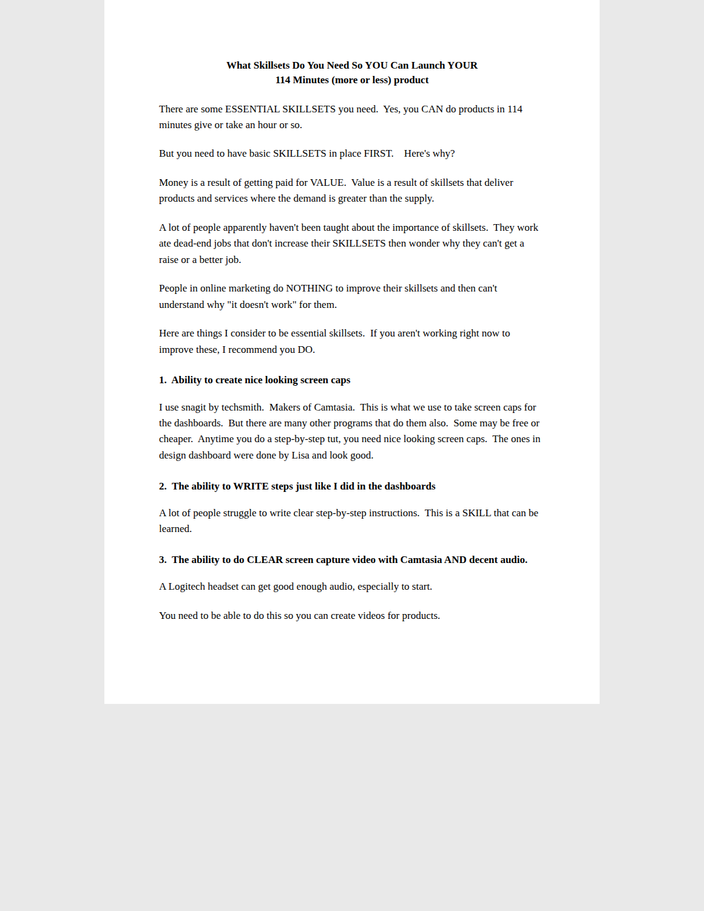What Skillsets Do You Need So YOU Can Launch YOUR
114 Minutes (more or less) product
There are some ESSENTIAL SKILLSETS you need. Yes, you CAN do products in 114 minutes give or take an hour or so.
But you need to have basic SKILLSETS in place FIRST. Here's why?
Money is a result of getting paid for VALUE. Value is a result of skillsets that deliver products and services where the demand is greater than the supply.
A lot of people apparently haven't been taught about the importance of skillsets. They work ate dead-end jobs that don't increase their SKILLSETS then wonder why they can't get a raise or a better job.
People in online marketing do NOTHING to improve their skillsets and then can't understand why "it doesn't work" for them.
Here are things I consider to be essential skillsets. If you aren't working right now to improve these, I recommend you DO.
1. Ability to create nice looking screen caps
I use snagit by techsmith. Makers of Camtasia. This is what we use to take screen caps for the dashboards. But there are many other programs that do them also. Some may be free or cheaper. Anytime you do a step-by-step tut, you need nice looking screen caps. The ones in design dashboard were done by Lisa and look good.
2. The ability to WRITE steps just like I did in the dashboards
A lot of people struggle to write clear step-by-step instructions. This is a SKILL that can be learned.
3. The ability to do CLEAR screen capture video with Camtasia AND decent audio.
A Logitech headset can get good enough audio, especially to start.
You need to be able to do this so you can create videos for products.